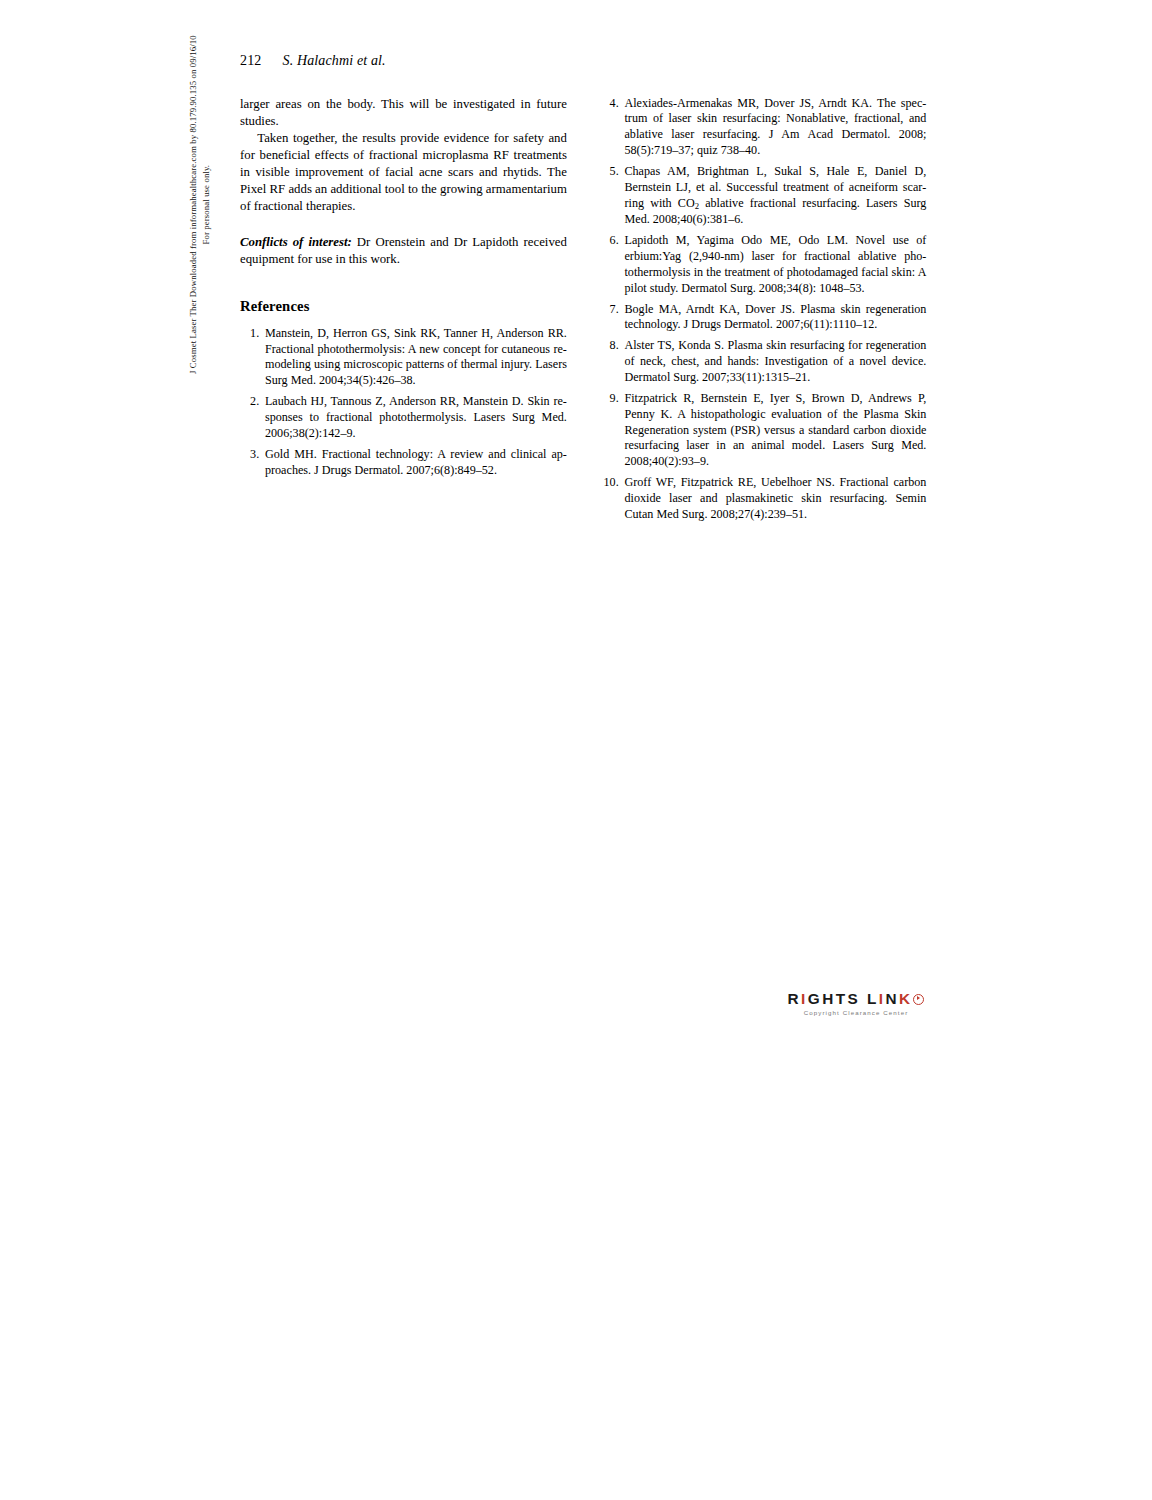J Cosmet Laser Ther Downloaded from informahealthcare.com by 80.179.90.135 on 09/16/10 For personal use only.
212 S. Halachmi et al.
larger areas on the body. This will be investigated in future studies.
Taken together, the results provide evidence for safety and for beneficial effects of fractional microplasma RF treatments in visible improvement of facial acne scars and rhytids. The Pixel RF adds an additional tool to the growing armamentarium of fractional therapies.
Conflicts of interest: Dr Orenstein and Dr Lapidoth received equipment for use in this work.
References
Manstein, D, Herron GS, Sink RK, Tanner H, Anderson RR. Fractional photothermolysis: A new concept for cutaneous remodeling using microscopic patterns of thermal injury. Lasers Surg Med. 2004;34(5):426–38.
Laubach HJ, Tannous Z, Anderson RR, Manstein D. Skin responses to fractional photothermolysis. Lasers Surg Med. 2006;38(2):142–9.
Gold MH. Fractional technology: A review and clinical approaches. J Drugs Dermatol. 2007;6(8):849–52.
Alexiades-Armenakas MR, Dover JS, Arndt KA. The spectrum of laser skin resurfacing: Nonablative, fractional, and ablative laser resurfacing. J Am Acad Dermatol. 2008; 58(5):719–37; quiz 738–40.
Chapas AM, Brightman L, Sukal S, Hale E, Daniel D, Bernstein LJ, et al. Successful treatment of acneiform scarring with CO2 ablative fractional resurfacing. Lasers Surg Med. 2008;40(6):381–6.
Lapidoth M, Yagima Odo ME, Odo LM. Novel use of erbium:Yag (2,940-nm) laser for fractional ablative photothermolysis in the treatment of photodamaged facial skin: A pilot study. Dermatol Surg. 2008;34(8): 1048–53.
Bogle MA, Arndt KA, Dover JS. Plasma skin regeneration technology. J Drugs Dermatol. 2007;6(11):1110–12.
Alster TS, Konda S. Plasma skin resurfacing for regeneration of neck, chest, and hands: Investigation of a novel device. Dermatol Surg. 2007;33(11):1315–21.
Fitzpatrick R, Bernstein E, Iyer S, Brown D, Andrews P, Penny K. A histopathologic evaluation of the Plasma Skin Regeneration system (PSR) versus a standard carbon dioxide resurfacing laser in an animal model. Lasers Surg Med. 2008;40(2):93–9.
Groff WF, Fitzpatrick RE, Uebelhoer NS. Fractional carbon dioxide laser and plasmakinetic skin resurfacing. Semin Cutan Med Surg. 2008;27(4):239–51.
RIGHTS LINK
Copyright Clearance Center